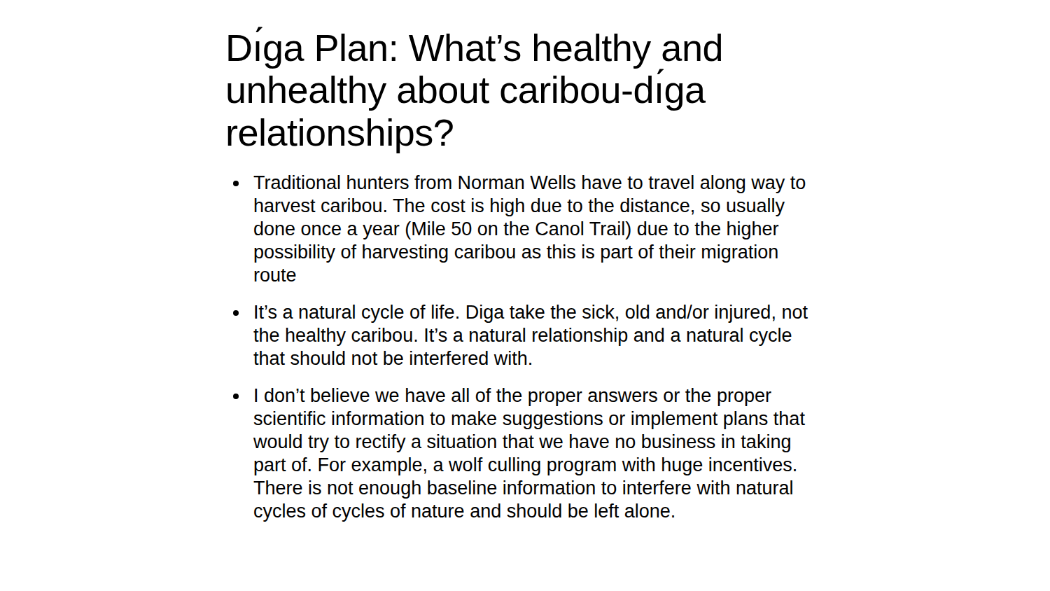Dı́ga Plan: What’s healthy and unhealthy about caribou-dı́ga relationships?
Traditional hunters from Norman Wells have to travel along way to harvest caribou. The cost is high due to the distance, so usually done once a year (Mile 50 on the Canol Trail) due to the higher possibility of harvesting caribou as this is part of their migration route
It’s a natural cycle of life. Diga take the sick, old and/or injured, not the healthy caribou. It’s a natural relationship and a natural cycle that should not be interfered with.
I don’t believe we have all of the proper answers or the proper scientific information to make suggestions or implement plans that would try to rectify a situation that we have no business in taking part of. For example, a wolf culling program with huge incentives. There is not enough baseline information to interfere with natural cycles of cycles of nature and should be left alone.